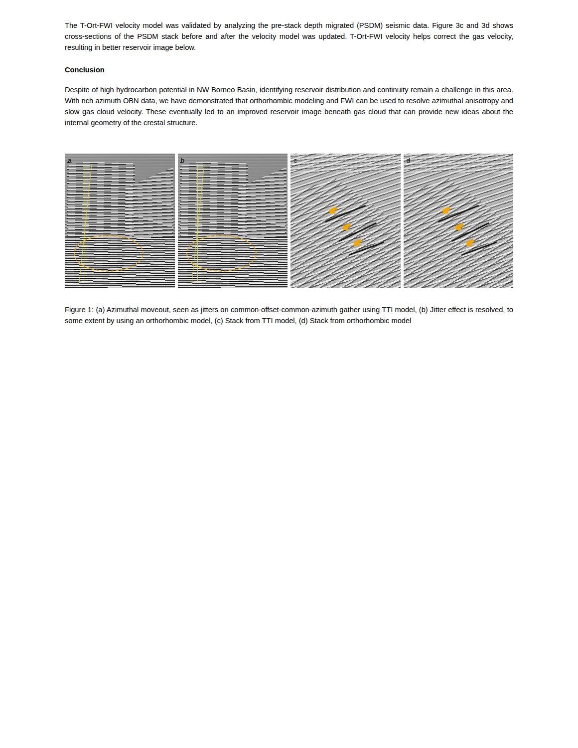The T-Ort-FWI velocity model was validated by analyzing the pre-stack depth migrated (PSDM) seismic data. Figure 3c and 3d shows cross-sections of the PSDM stack before and after the velocity model was updated. T-Ort-FWI velocity helps correct the gas velocity, resulting in better reservoir image below.
Conclusion
Despite of high hydrocarbon potential in NW Borneo Basin, identifying reservoir distribution and continuity remain a challenge in this area. With rich azimuth OBN data, we have demonstrated that orthorhombic modeling and FWI can be used to resolve azimuthal anisotropy and slow gas cloud velocity. These eventually led to an improved reservoir image beneath gas cloud that can provide new ideas about the internal geometry of the crestal structure.
a
b
c
d
Figure 1: (a) Azimuthal moveout, seen as jitters on common-offset-common-azimuth gather using TTI model, (b) Jitter effect is resolved, to some extent by using an orthorhombic model, (c) Stack from TTI model, (d) Stack from orthorhombic model